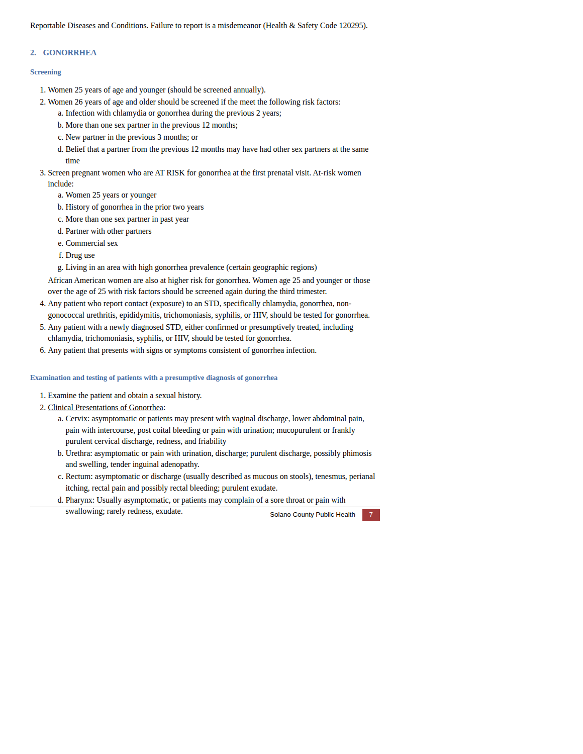Reportable Diseases and Conditions. Failure to report is a misdemeanor (Health & Safety Code 120295).
2. GONORRHEA
Screening
Women 25 years of age and younger (should be screened annually).
Women 26 years of age and older should be screened if the meet the following risk factors:
Infection with chlamydia or gonorrhea during the previous 2 years;
More than one sex partner in the previous 12 months;
New partner in the previous 3 months; or
Belief that a partner from the previous 12 months may have had other sex partners at the same time
Screen pregnant women who are AT RISK for gonorrhea at the first prenatal visit. At-risk women include:
Women 25 years or younger
History of gonorrhea in the prior two years
More than one sex partner in past year
Partner with other partners
Commercial sex
Drug use
Living in an area with high gonorrhea prevalence (certain geographic regions)
African American women are also at higher risk for gonorrhea. Women age 25 and younger or those over the age of 25 with risk factors should be screened again during the third trimester.
Any patient who report contact (exposure) to an STD, specifically chlamydia, gonorrhea, non-gonococcal urethritis, epididymitis, trichomoniasis, syphilis, or HIV, should be tested for gonorrhea.
Any patient with a newly diagnosed STD, either confirmed or presumptively treated, including chlamydia, trichomoniasis, syphilis, or HIV, should be tested for gonorrhea.
Any patient that presents with signs or symptoms consistent of gonorrhea infection.
Examination and testing of patients with a presumptive diagnosis of gonorrhea
Examine the patient and obtain a sexual history.
Clinical Presentations of Gonorrhea:
Cervix: asymptomatic or patients may present with vaginal discharge, lower abdominal pain, pain with intercourse, post coital bleeding or pain with urination; mucopurulent or frankly purulent cervical discharge, redness, and friability
Urethra: asymptomatic or pain with urination, discharge; purulent discharge, possibly phimosis and swelling, tender inguinal adenopathy.
Rectum: asymptomatic or discharge (usually described as mucous on stools), tenesmus, perianal itching, rectal pain and possibly rectal bleeding; purulent exudate.
Pharynx: Usually asymptomatic, or patients may complain of a sore throat or pain with swallowing; rarely redness, exudate.
Solano County Public Health 7